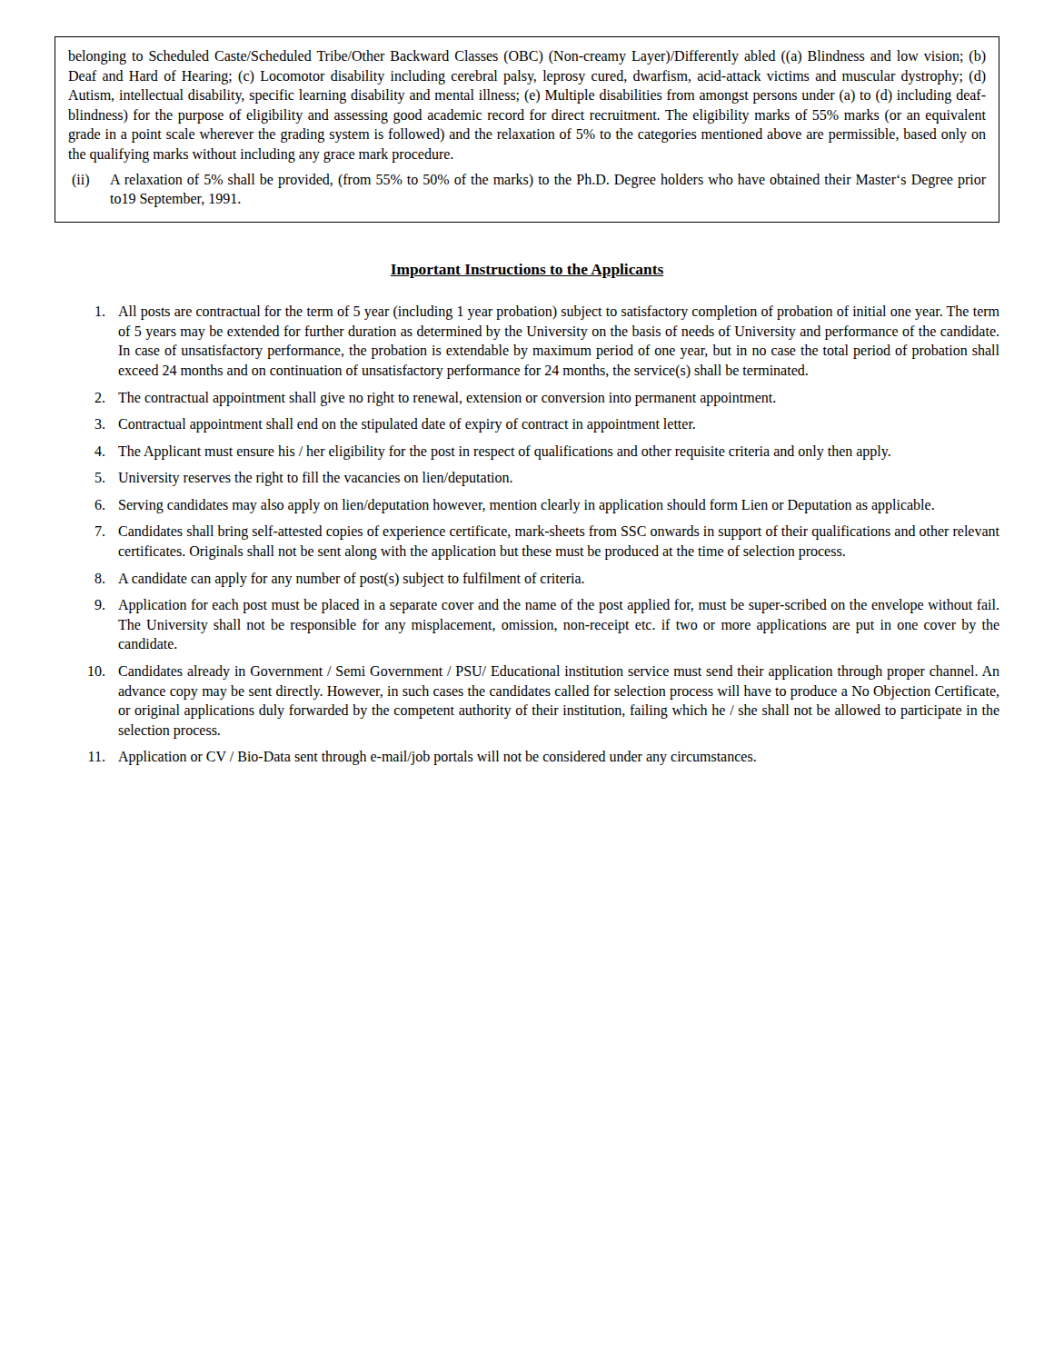belonging to Scheduled Caste/Scheduled Tribe/Other Backward Classes (OBC) (Non-creamy Layer)/Differently abled ((a) Blindness and low vision; (b) Deaf and Hard of Hearing; (c) Locomotor disability including cerebral palsy, leprosy cured, dwarfism, acid-attack victims and muscular dystrophy; (d) Autism, intellectual disability, specific learning disability and mental illness; (e) Multiple disabilities from amongst persons under (a) to (d) including deaf-blindness) for the purpose of eligibility and assessing good academic record for direct recruitment. The eligibility marks of 55% marks (or an equivalent grade in a point scale wherever the grading system is followed) and the relaxation of 5% to the categories mentioned above are permissible, based only on the qualifying marks without including any grace mark procedure.
(ii)
A relaxation of 5% shall be provided, (from 55% to 50% of the marks) to the Ph.D. Degree holders who have obtained their Master‘s Degree prior to19 September, 1991.
Important Instructions to the Applicants
All posts are contractual for the term of 5 year (including 1 year probation) subject to satisfactory completion of probation of initial one year. The term of 5 years may be extended for further duration as determined by the University on the basis of needs of University and performance of the candidate. In case of unsatisfactory performance, the probation is extendable by maximum period of one year, but in no case the total period of probation shall exceed 24 months and on continuation of unsatisfactory performance for 24 months, the service(s) shall be terminated.
The contractual appointment shall give no right to renewal, extension or conversion into permanent appointment.
Contractual appointment shall end on the stipulated date of expiry of contract in appointment letter.
The Applicant must ensure his / her eligibility for the post in respect of qualifications and other requisite criteria and only then apply.
University reserves the right to fill the vacancies on lien/deputation.
Serving candidates may also apply on lien/deputation however, mention clearly in application should form Lien or Deputation as applicable.
Candidates shall bring self-attested copies of experience certificate, mark-sheets from SSC onwards in support of their qualifications and other relevant certificates. Originals shall not be sent along with the application but these must be produced at the time of selection process.
A candidate can apply for any number of post(s) subject to fulfilment of criteria.
Application for each post must be placed in a separate cover and the name of the post applied for, must be super-scribed on the envelope without fail. The University shall not be responsible for any misplacement, omission, non-receipt etc. if two or more applications are put in one cover by the candidate.
Candidates already in Government / Semi Government / PSU/ Educational institution service must send their application through proper channel. An advance copy may be sent directly. However, in such cases the candidates called for selection process will have to produce a No Objection Certificate, or original applications duly forwarded by the competent authority of their institution, failing which he / she shall not be allowed to participate in the selection process.
Application or CV / Bio-Data sent through e-mail/job portals will not be considered under any circumstances.